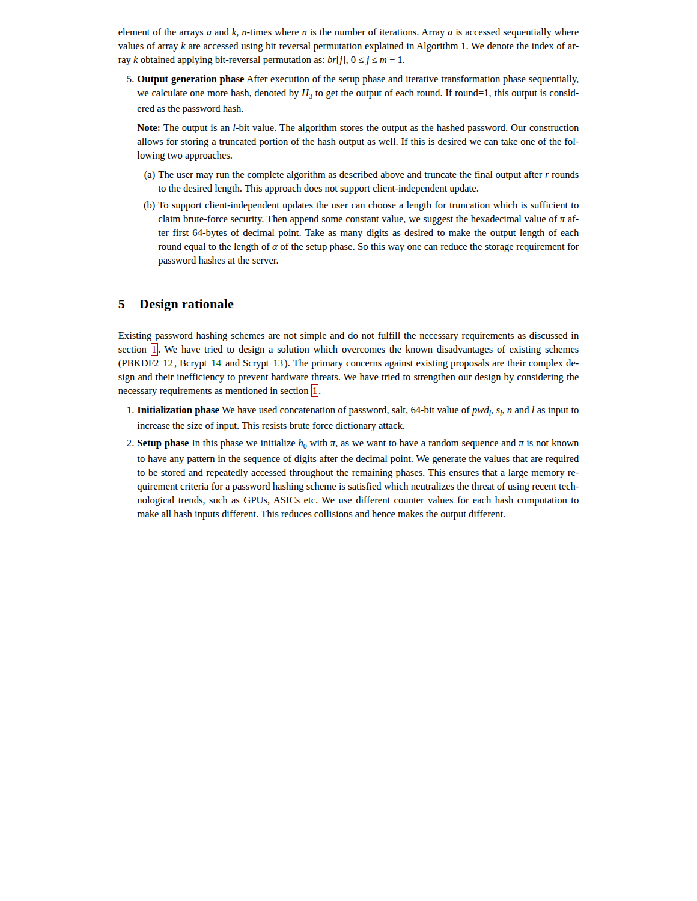element of the arrays a and k, n-times where n is the number of iterations. Array a is accessed sequentially where values of array k are accessed using bit reversal permutation explained in Algorithm 1. We denote the index of array k obtained applying bit-reversal permutation as: br[j], 0 ≤ j ≤ m − 1.
5.
Output generation phase After execution of the setup phase and iterative transformation phase sequentially, we calculate one more hash, denoted by H3 to get the output of each round. If round=1, this output is considered as the password hash.
Note: The output is an l-bit value. The algorithm stores the output as the hashed password. Our construction allows for storing a truncated portion of the hash output as well. If this is desired we can take one of the following two approaches.
(a) The user may run the complete algorithm as described above and truncate the final output after r rounds to the desired length. This approach does not support client-independent update.
(b) To support client-independent updates the user can choose a length for truncation which is sufficient to claim brute-force security. Then append some constant value, we suggest the hexadecimal value of π after first 64-bytes of decimal point. Take as many digits as desired to make the output length of each round equal to the length of α of the setup phase. So this way one can reduce the storage requirement for password hashes at the server.
5 Design rationale
Existing password hashing schemes are not simple and do not fulfill the necessary requirements as discussed in section 1. We have tried to design a solution which overcomes the known disadvantages of existing schemes (PBKDF2 12, Bcrypt 14 and Scrypt 13). The primary concerns against existing proposals are their complex design and their inefficiency to prevent hardware threats. We have tried to strengthen our design by considering the necessary requirements as mentioned in section 1.
1. Initialization phase We have used concatenation of password, salt, 64-bit value of pwdl, sl, n and l as input to increase the size of input. This resists brute force dictionary attack.
2. Setup phase In this phase we initialize h0 with π, as we want to have a random sequence and π is not known to have any pattern in the sequence of digits after the decimal point. We generate the values that are required to be stored and repeatedly accessed throughout the remaining phases. This ensures that a large memory requirement criteria for a password hashing scheme is satisfied which neutralizes the threat of using recent technological trends, such as GPUs, ASICs etc. We use different counter values for each hash computation to make all hash inputs different. This reduces collisions and hence makes the output different.